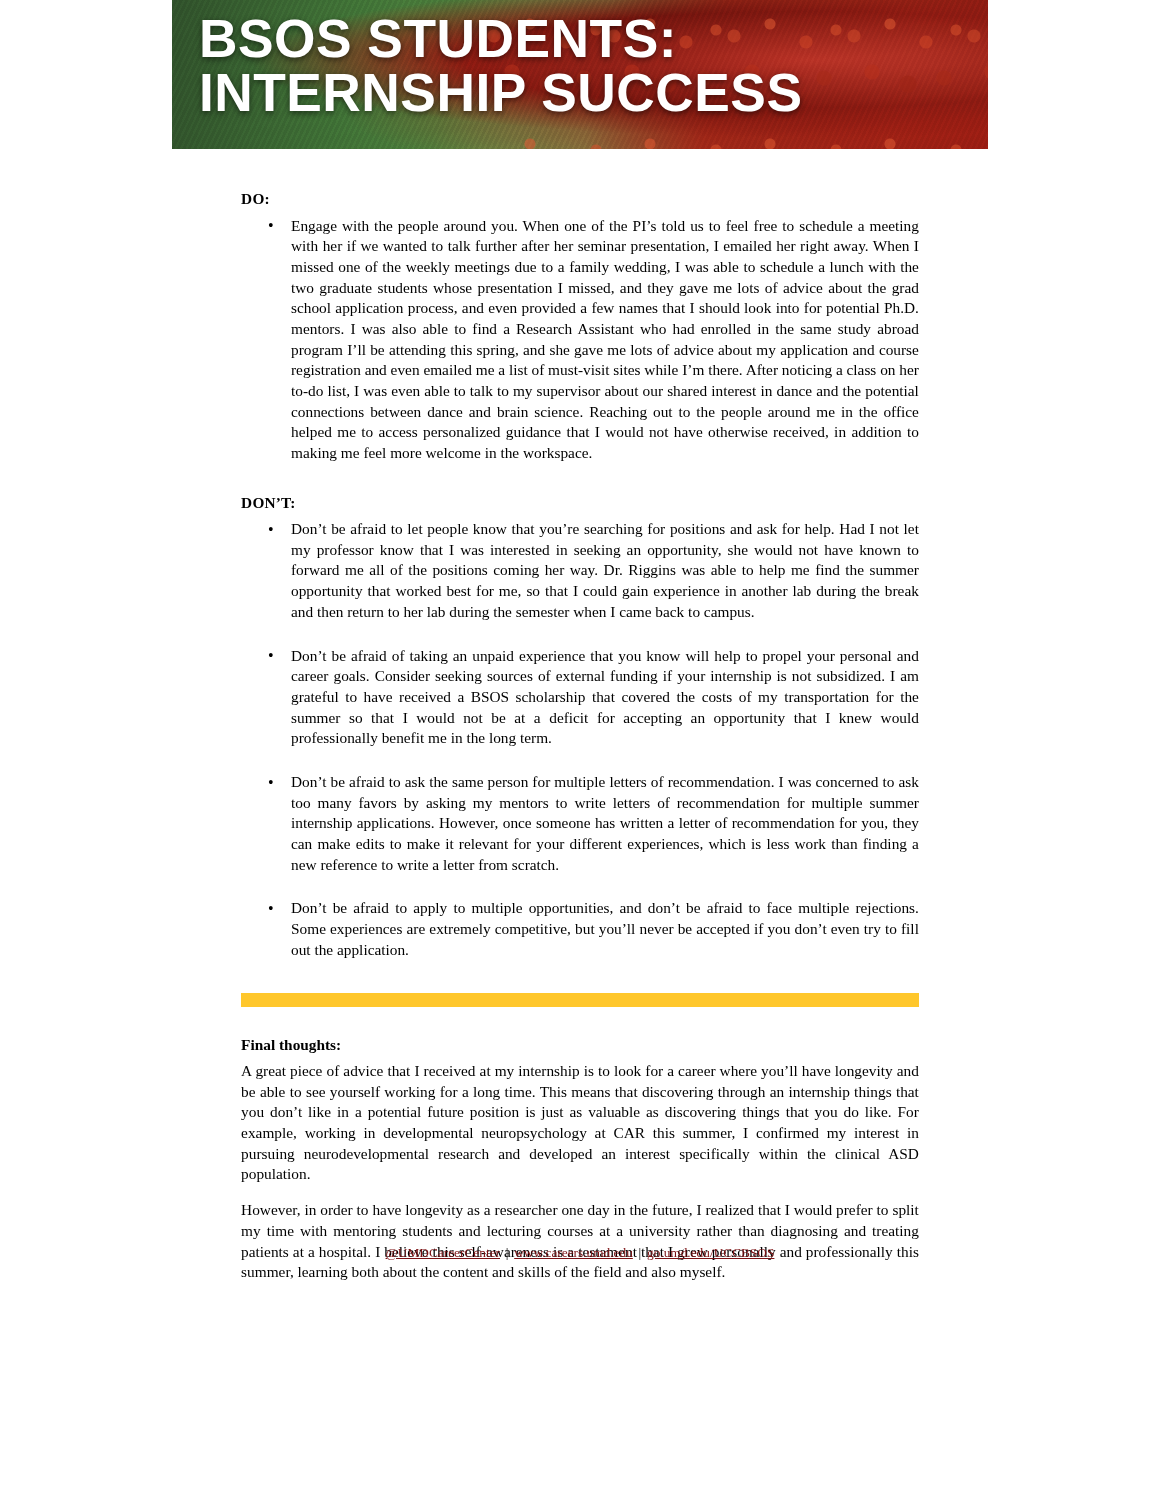BSOS Students:Internship Success
DO:
Engage with the people around you. When one of the PI’s told us to feel free to schedule a meeting with her if we wanted to talk further after her seminar presentation, I emailed her right away. When I missed one of the weekly meetings due to a family wedding, I was able to schedule a lunch with the two graduate students whose presentation I missed, and they gave me lots of advice about the grad school application process, and even provided a few names that I should look into for potential Ph.D. mentors. I was also able to find a Research Assistant who had enrolled in the same study abroad program I’ll be attending this spring, and she gave me lots of advice about my application and course registration and even emailed me a list of must-visit sites while I’m there. After noticing a class on her to-do list, I was even able to talk to my supervisor about our shared interest in dance and the potential connections between dance and brain science. Reaching out to the people around me in the office helped me to access personalized guidance that I would not have otherwise received, in addition to making me feel more welcome in the workspace.
DON’T:
Don’t be afraid to let people know that you’re searching for positions and ask for help. Had I not let my professor know that I was interested in seeking an opportunity, she would not have known to forward me all of the positions coming her way. Dr. Riggins was able to help me find the summer opportunity that worked best for me, so that I could gain experience in another lab during the break and then return to her lab during the semester when I came back to campus.
Don’t be afraid of taking an unpaid experience that you know will help to propel your personal and career goals. Consider seeking sources of external funding if your internship is not subsidized. I am grateful to have received a BSOS scholarship that covered the costs of my transportation for the summer so that I would not be at a deficit for accepting an opportunity that I knew would professionally benefit me in the long term.
Don’t be afraid to ask the same person for multiple letters of recommendation. I was concerned to ask too many favors by asking my mentors to write letters of recommendation for multiple summer internship applications. However, once someone has written a letter of recommendation for you, they can make edits to make it relevant for your different experiences, which is less work than finding a new reference to write a letter from scratch.
Don’t be afraid to apply to multiple opportunities, and don’t be afraid to face multiple rejections. Some experiences are extremely competitive, but you’ll never be accepted if you don’t even try to fill out the application.
Final thoughts:
A great piece of advice that I received at my internship is to look for a career where you’ll have longevity and be able to see yourself working for a long time. This means that discovering through an internship things that you don’t like in a potential future position is just as valuable as discovering things that you do like. For example, working in developmental neuropsychology at CAR this summer, I confirmed my interest in pursuing neurodevelopmental research and developed an interest specifically within the clinical ASD population.
However, in order to have longevity as a researcher one day in the future, I realized that I would prefer to split my time with mentoring students and lecturing courses at a university rather than diagnosing and treating patients at a hospital. I believe this self-awareness is a testament that I grew personally and professionally this summer, learning both about the content and skills of the field and also myself.
@UMDCareerCenter|www.careers.umd.edu|go.umd.edu/UCCBSOS